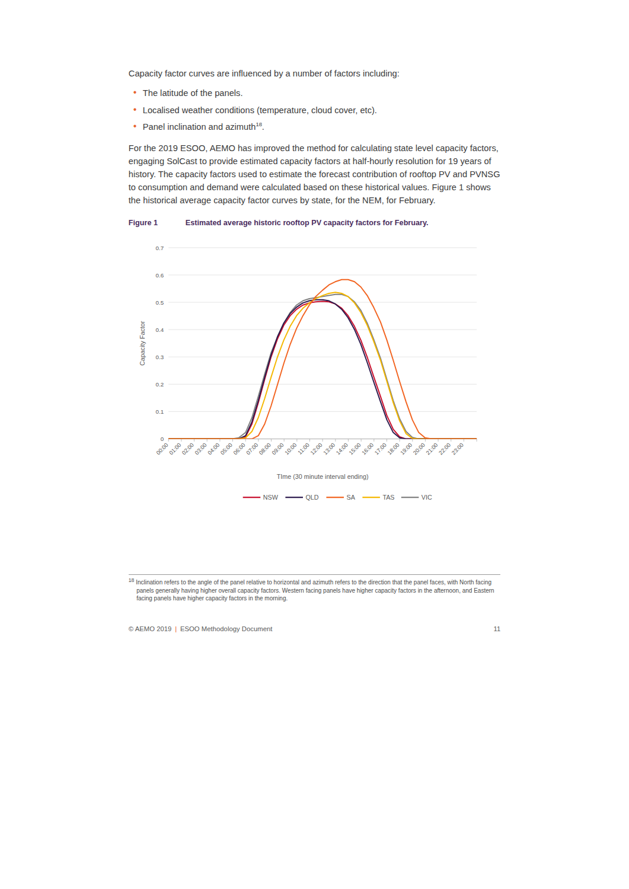Capacity factor curves are influenced by a number of factors including:
The latitude of the panels.
Localised weather conditions (temperature, cloud cover, etc).
Panel inclination and azimuth18.
For the 2019 ESOO, AEMO has improved the method for calculating state level capacity factors, engaging SolCast to provide estimated capacity factors at half-hourly resolution for 19 years of history. The capacity factors used to estimate the forecast contribution of rooftop PV and PVNSG to consumption and demand were calculated based on these historical values. Figure 1 shows the historical average capacity factor curves by state, for the NEM, for February.
Figure 1 Estimated average historic rooftop PV capacity factors for February.
0.7 0.6 0.5 0.4 0.3 0.2 0.1 0 Capacity Factor 00:00 01:00 02:00 03:00 04:00 05:00 06:00 07:00 08:00 09:00 10:00 11:00 12:00 13:00 14:00 15:00 16:00 17:00 18:00 19:00 20:00 21:00 22:00 23:00 TIme (30 minute interval ending) NSW QLD SA TAS VIC
18 Inclination refers to the angle of the panel relative to horizontal and azimuth refers to the direction that the panel faces, with North facing panels generally having higher overall capacity factors. Western facing panels have higher capacity factors in the afternoon, and Eastern facing panels have higher capacity factors in the morning.
© AEMO 2019 | ESOO Methodology Document 11